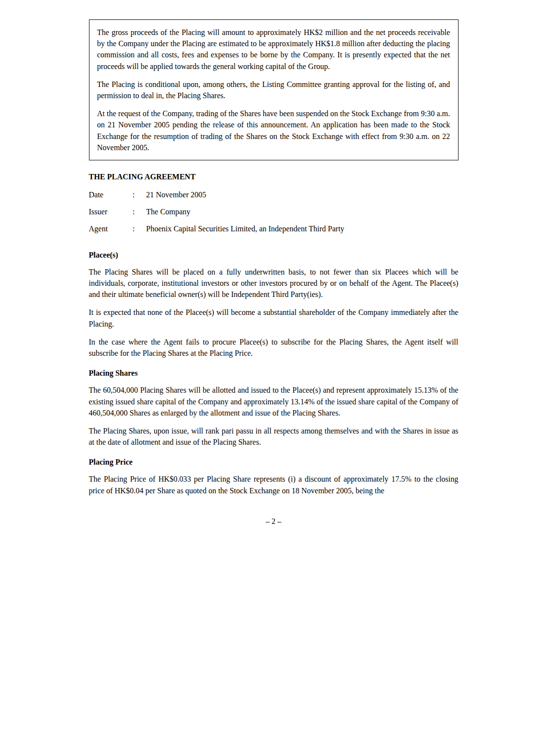The gross proceeds of the Placing will amount to approximately HK$2 million and the net proceeds receivable by the Company under the Placing are estimated to be approximately HK$1.8 million after deducting the placing commission and all costs, fees and expenses to be borne by the Company. It is presently expected that the net proceeds will be applied towards the general working capital of the Group.
The Placing is conditional upon, among others, the Listing Committee granting approval for the listing of, and permission to deal in, the Placing Shares.
At the request of the Company, trading of the Shares have been suspended on the Stock Exchange from 9:30 a.m. on 21 November 2005 pending the release of this announcement. An application has been made to the Stock Exchange for the resumption of trading of the Shares on the Stock Exchange with effect from 9:30 a.m. on 22 November 2005.
THE PLACING AGREEMENT
| Date | : | 21 November 2005 |
| Issuer | : | The Company |
| Agent | : | Phoenix Capital Securities Limited, an Independent Third Party |
Placee(s)
The Placing Shares will be placed on a fully underwritten basis, to not fewer than six Placees which will be individuals, corporate, institutional investors or other investors procured by or on behalf of the Agent. The Placee(s) and their ultimate beneficial owner(s) will be Independent Third Party(ies).
It is expected that none of the Placee(s) will become a substantial shareholder of the Company immediately after the Placing.
In the case where the Agent fails to procure Placee(s) to subscribe for the Placing Shares, the Agent itself will subscribe for the Placing Shares at the Placing Price.
Placing Shares
The 60,504,000 Placing Shares will be allotted and issued to the Placee(s) and represent approximately 15.13% of the existing issued share capital of the Company and approximately 13.14% of the issued share capital of the Company of 460,504,000 Shares as enlarged by the allotment and issue of the Placing Shares.
The Placing Shares, upon issue, will rank pari passu in all respects among themselves and with the Shares in issue as at the date of allotment and issue of the Placing Shares.
Placing Price
The Placing Price of HK$0.033 per Placing Share represents (i) a discount of approximately 17.5% to the closing price of HK$0.04 per Share as quoted on the Stock Exchange on 18 November 2005, being the
– 2 –